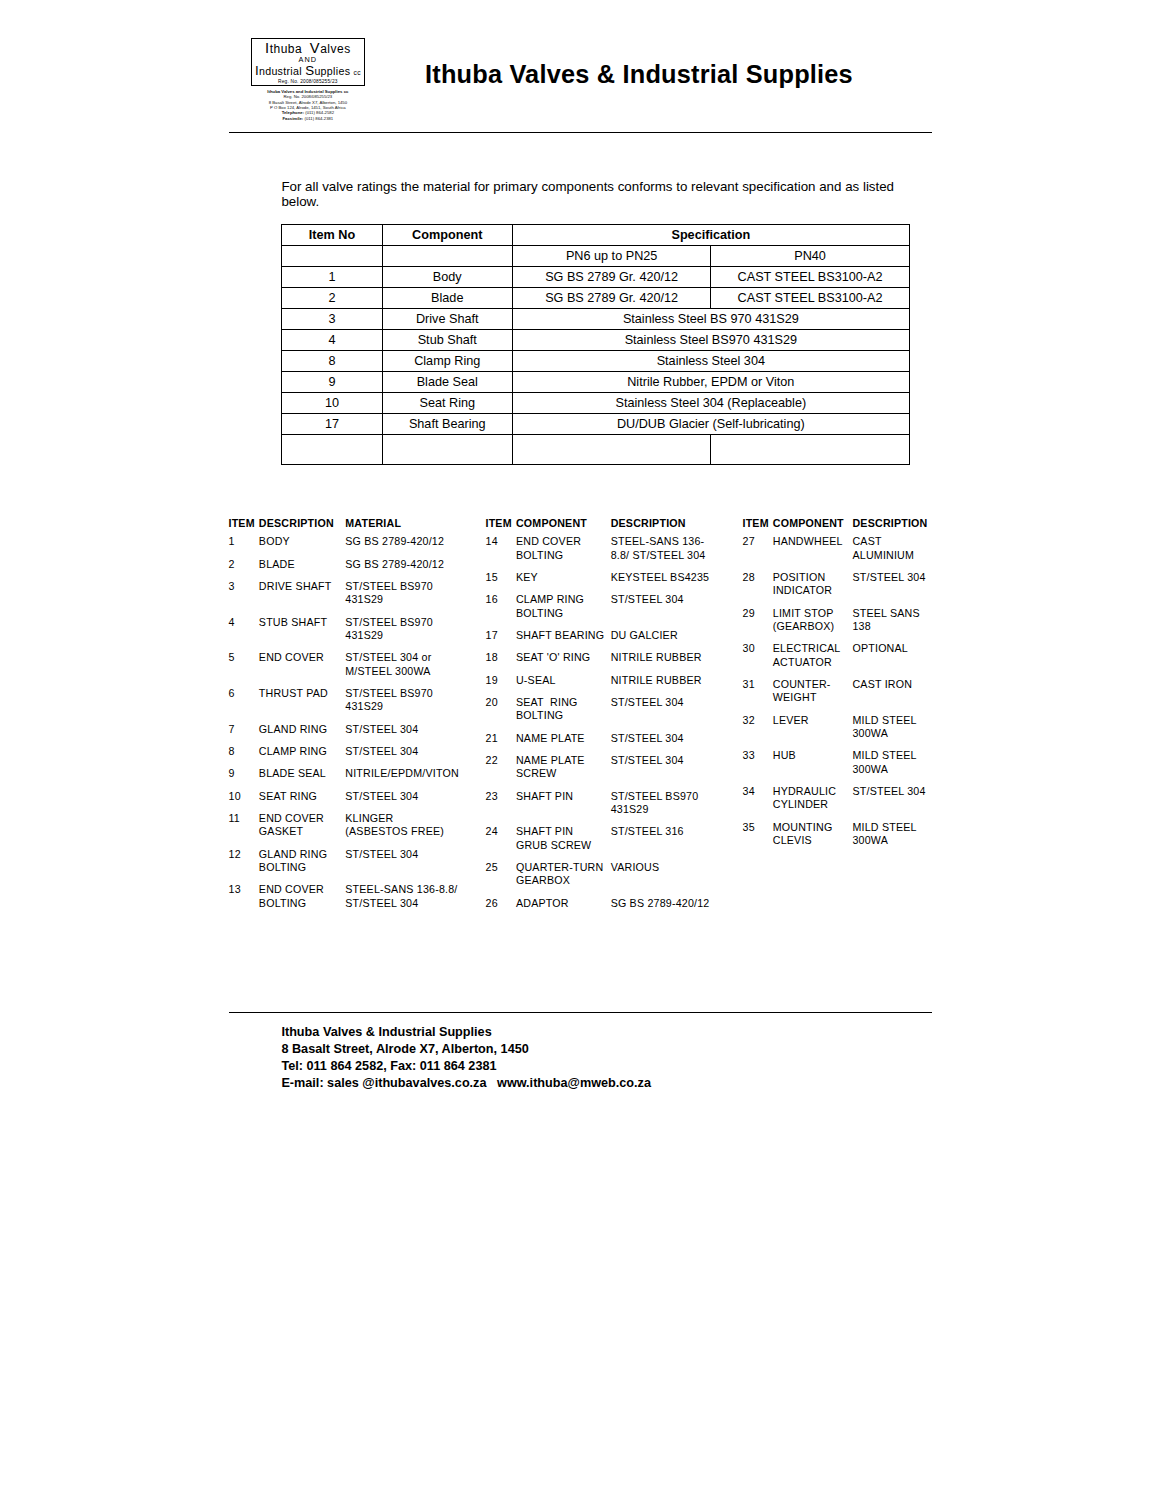Ithuba Valves
AND
Industrial Supplies cc
Reg. No. 2008/085255/23
Ithuba Valves and Industrial Supplies cc
Reg. No. 2008/085255/23
8 Basalt Street, Alrode X7, Alberton, 1450
P O Box 124, Alrode, 1451, South Africa
Telephone: (011) 864-2582
Facsimile: (011) 864-2381
Ithuba Valves & Industrial Supplies
For all valve ratings the material for primary components conforms to relevant specification and as listed below.
| Item No | Component | Specification |
| --- | --- | --- |
| | | PN6 up to PN25 | PN40 |
| 1 | Body | SG BS 2789 Gr. 420/12 | CAST STEEL BS3100-A2 |
| 2 | Blade | SG BS 2789 Gr. 420/12 | CAST STEEL BS3100-A2 |
| 3 | Drive Shaft | Stainless Steel BS 970 431S29 |
| 4 | Stub Shaft | Stainless Steel BS970 431S29 |
| 8 | Clamp Ring | Stainless Steel 304 |
| 9 | Blade Seal | Nitrile Rubber, EPDM or Viton |
| 10 | Seat Ring | Stainless Steel 304 (Replaceable) |
| 17 | Shaft Bearing | DU/DUB Glacier (Self-lubricating) |
| ITEM | DESCRIPTION | MATERIAL |
| --- | --- | --- |
| 1 | BODY | SG BS 2789-420/12 |
| 2 | BLADE | SG BS 2789-420/12 |
| 3 | DRIVE SHAFT | ST/STEEL BS970 431S29 |
| 4 | STUB SHAFT | ST/STEEL BS970 431S29 |
| 5 | END COVER | ST/STEEL 304 or M/STEEL 300WA |
| 6 | THRUST PAD | ST/STEEL BS970 431S29 |
| 7 | GLAND RING | ST/STEEL 304 |
| 8 | CLAMP RING | ST/STEEL 304 |
| 9 | BLADE SEAL | NITRILE/EPDM/VITON |
| 10 | SEAT RING | ST/STEEL 304 |
| 11 | END COVER GASKET | KLINGER (ASBESTOS FREE) |
| 12 | GLAND RING BOLTING | ST/STEEL 304 |
| 13 | END COVER BOLTING | STEEL-SANS 136-8.8/ ST/STEEL 304 |
| ITEM | COMPONENT | DESCRIPTION |
| --- | --- | --- |
| 14 | END COVER BOLTING | STEEL-SANS 136-8.8/ ST/STEEL 304 |
| 15 | KEY | KEYSTEEL BS4235 |
| 16 | CLAMP RING BOLTING | ST/STEEL 304 |
| 17 | SHAFT BEARING | DU GALCIER |
| 18 | SEAT 'O' RING | NITRILE RUBBER |
| 19 | U-SEAL | NITRILE RUBBER |
| 20 | SEAT RING BOLTING | ST/STEEL 304 |
| 21 | NAME PLATE | ST/STEEL 304 |
| 22 | NAME PLATE SCREW | ST/STEEL 304 |
| 23 | SHAFT PIN | ST/STEEL BS970 431S29 |
| 24 | SHAFT PIN GRUB SCREW | ST/STEEL 316 |
| 25 | QUARTER-TURN GEARBOX | VARIOUS |
| 26 | ADAPTOR | SG BS 2789-420/12 |
| ITEM | COMPONENT | DESCRIPTION |
| --- | --- | --- |
| 27 | HANDWHEEL | CAST ALUMINIUM |
| 28 | POSITION INDICATOR | ST/STEEL 304 |
| 29 | LIMIT STOP (GEARBOX) | STEEL SANS 138 |
| 30 | ELECTRICAL ACTUATOR | OPTIONAL |
| 31 | COUNTER-WEIGHT | CAST IRON |
| 32 | LEVER | MILD STEEL 300WA |
| 33 | HUB | MILD STEEL 300WA |
| 34 | HYDRAULIC CYLINDER | ST/STEEL 304 |
| 35 | MOUNTING CLEVIS | MILD STEEL 300WA |
Ithuba Valves & Industrial Supplies
8 Basalt Street, Alrode X7, Alberton, 1450
Tel: 011 864 2582, Fax: 011 864 2381
E-mail: sales @ithubavalves.co.za www.ithuba@mweb.co.za